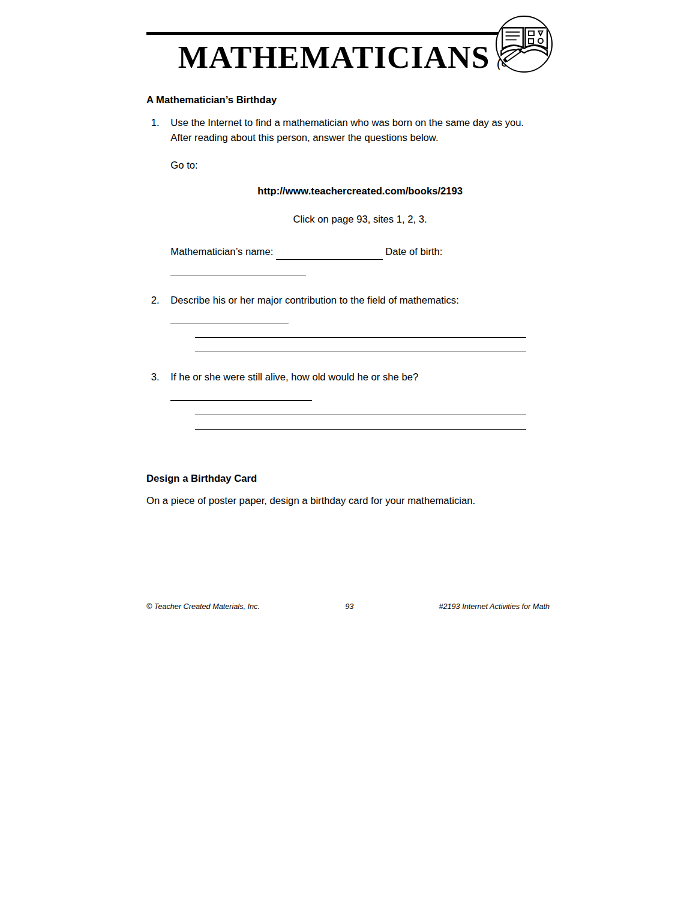Mathematicians
(cont.)
A Mathematician’s Birthday
1. Use the Internet to find a mathematician who was born on the same day as you. After reading about this person, answer the questions below.
Go to:
http://www.teachercreated.com/books/2193
Click on page 93, sites 1, 2, 3.
Mathematician’s name: Date of birth:
2. Describe his or her major contribution to the field of mathematics:
3. If he or she were still alive, how old would he or she be?
Design a Birthday Card
On a piece of poster paper, design a birthday card for your mathematician.
© Teacher Created Materials, Inc.
93
#2193 Internet Activities for Math